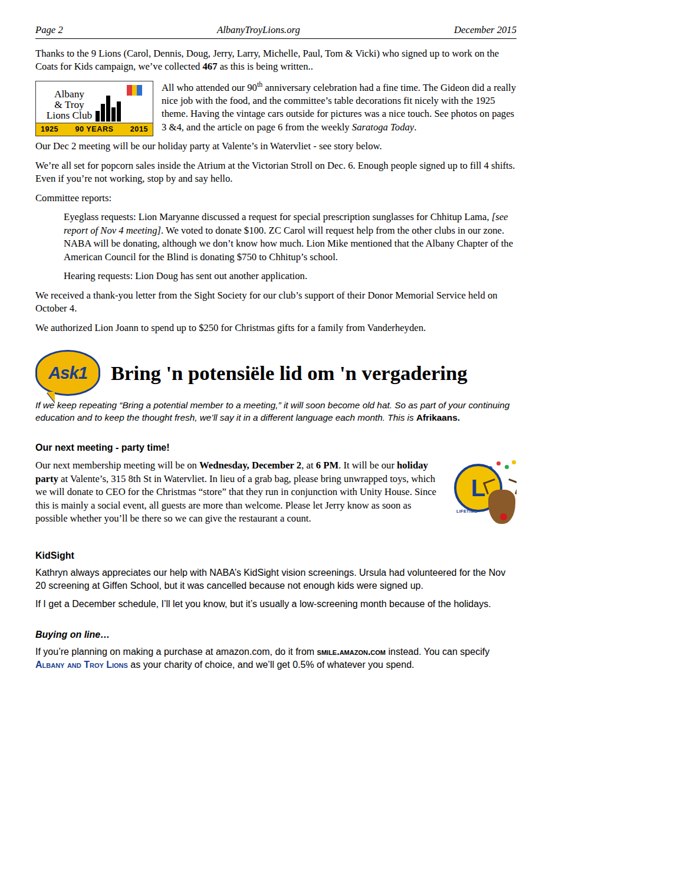Page 2
AlbanyTroyLions.org
December 2015
Thanks to the 9 Lions (Carol, Dennis, Doug, Jerry, Larry, Michelle, Paul, Tom & Vicki) who signed up to work on the Coats for Kids campaign, we’ve collected 467 as this is being written..
Albany
& Troy
Lions Club
192590 YEARS 2015
All who attended our 90th anniversary celebration had a fine time. The Gideon did a really nice job with the food, and the committee’s table decorations fit nicely with the 1925 theme. Having the vintage cars outside for pictures was a nice touch. See photos on pages 3 &4, and the article on page 6 from the weekly Saratoga Today.
Our Dec 2 meeting will be our holiday party at Valente’s in Watervliet - see story below.
We’re all set for popcorn sales inside the Atrium at the Victorian Stroll on Dec. 6. Enough people signed up to fill 4 shifts. Even if you’re not working, stop by and say hello.
Committee reports:
Eyeglass requests: Lion Maryanne discussed a request for special prescription sunglasses for Chhitup Lama, [see report of Nov 4 meeting]. We voted to donate $100. ZC Carol will request help from the other clubs in our zone. NABA will be donating, although we don’t know how much. Lion Mike mentioned that the Albany Chapter of the American Council for the Blind is donating $750 to Chhitup’s school.
Hearing requests: Lion Doug has sent out another application.
We received a thank-you letter from the Sight Society for our club’s support of their Donor Memorial Service held on October 4.
We authorized Lion Joann to spend up to $250 for Christmas gifts for a family from Vanderheyden.
Ask1
Bring 'n potensiële lid om 'n vergadering
If we keep repeating “Bring a potential member to a meeting,” it will soon become old hat. So as part of your continuing education and to keep the thought fresh, we’ll say it in a different language each month. This is Afrikaans.
Our next meeting - party time!
L
LIFETIME
Our next membership meeting will be on Wednesday, December 2, at 6 PM. It will be our holiday party at Valente’s, 315 8th St in Watervliet. In lieu of a grab bag, please bring unwrapped toys, which we will donate to CEO for the Christmas “store” that they run in conjunction with Unity House. Since this is mainly a social event, all guests are more than welcome. Please let Jerry know as soon as possible whether you’ll be there so we can give the restaurant a count.
KidSight
Kathryn always appreciates our help with NABA’s KidSight vision screenings. Ursula had volunteered for the Nov 20 screening at Giffen School, but it was cancelled because not enough kids were signed up.
If I get a December schedule, I’ll let you know, but it’s usually a low-screening month because of the holidays.
Buying on line…
If you’re planning on making a purchase at amazon.com, do it from smile.amazon.com instead. You can specify Albany and Troy Lions as your charity of choice, and we’ll get 0.5% of whatever you spend.